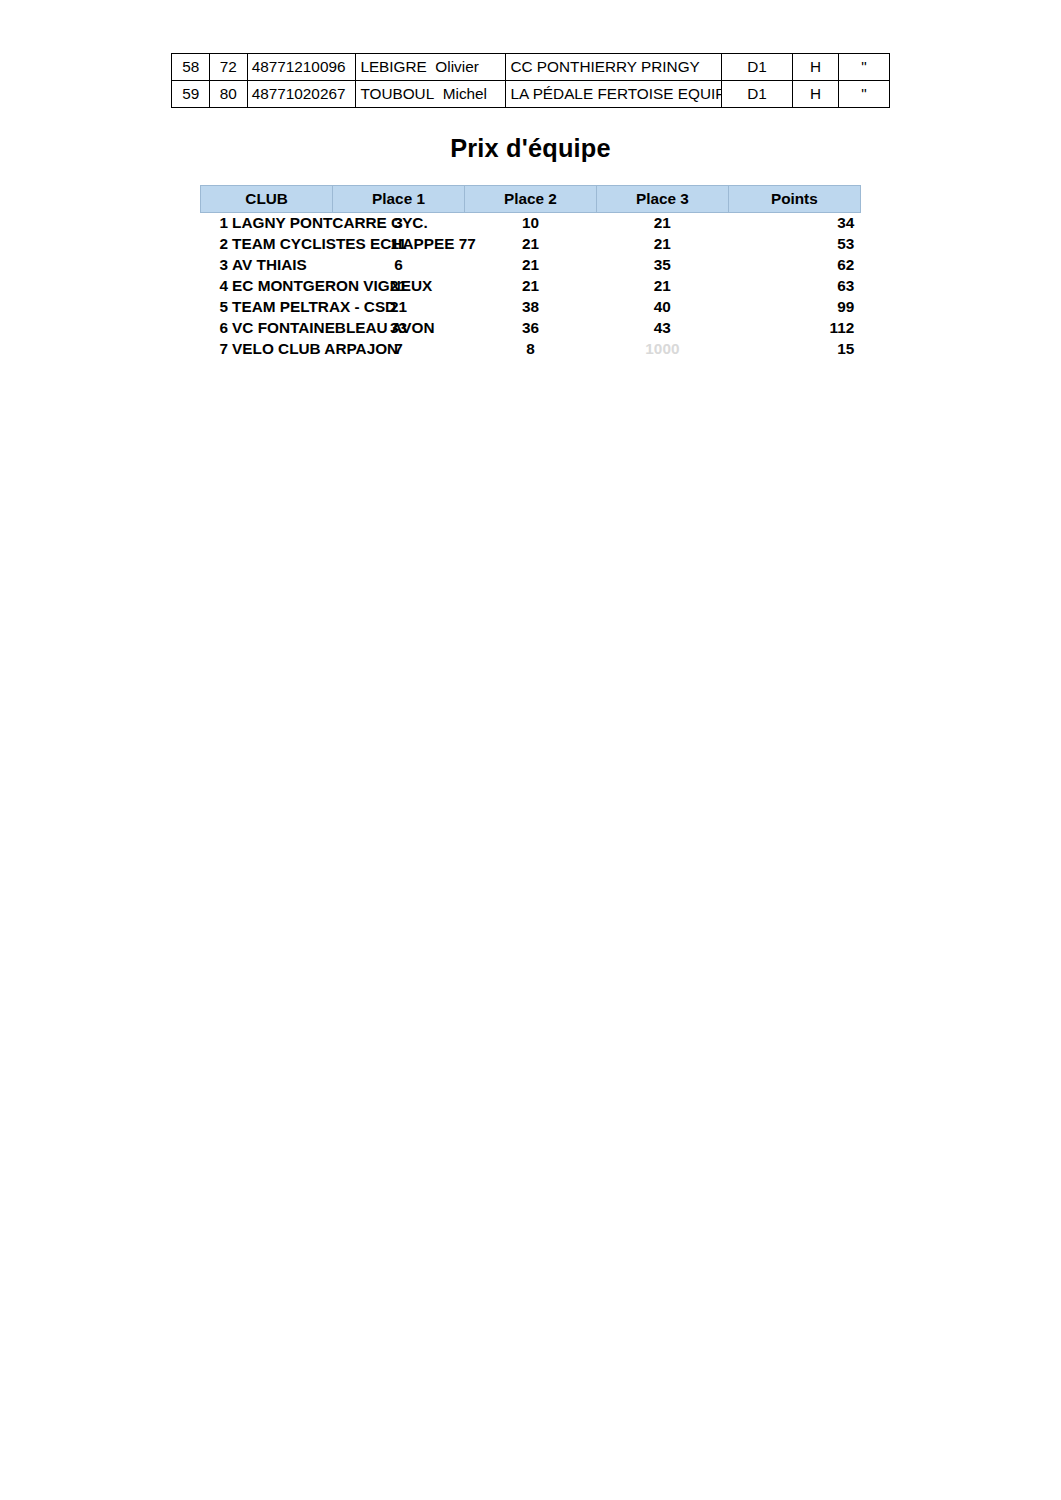| 58 | 72 | 48771210096 | LEBIGRE Olivier | CC PONTHIERRY PRINGY | D1 | H | " |
| 59 | 80 | 48771020267 | TOUBOUL Michel | LA PÉDALE FERTOISE EQUIPE CYCLIS | D1 | H | " |
Prix d'équipe
| CLUB | Place 1 | Place 2 | Place 3 | Points |
| --- | --- | --- | --- | --- |
| 1 LAGNY PONTCARRE CYC. | 3 | 10 | 21 | 34 |
| 2 TEAM CYCLISTES ECHAPPEE 77 | 11 | 21 | 21 | 53 |
| 3 AV THIAIS | 6 | 21 | 35 | 62 |
| 4 EC MONTGERON VIGNEUX | 21 | 21 | 21 | 63 |
| 5 TEAM PELTRAX - CSD | 21 | 38 | 40 | 99 |
| 6 VC FONTAINEBLEAU AVON | 33 | 36 | 43 | 112 |
| 7 VELO CLUB ARPAJON | 7 | 8 | 1000 | 15 |